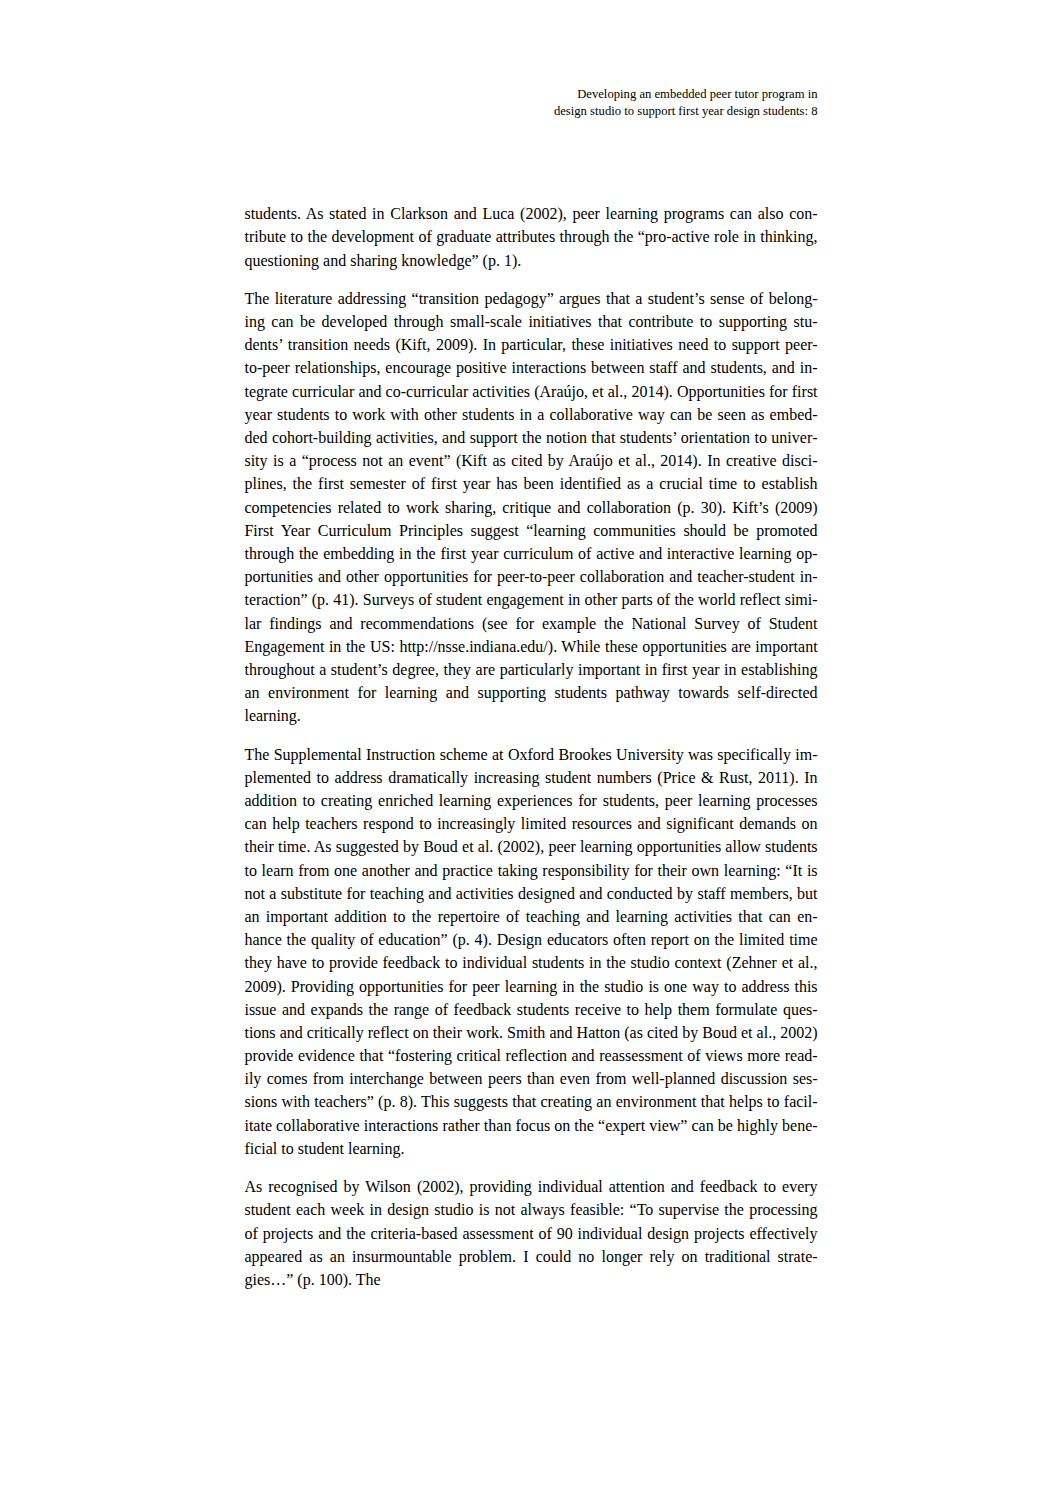Developing an embedded peer tutor program in
design studio to support first year design students: 8
students. As stated in Clarkson and Luca (2002), peer learning programs can also contribute to the development of graduate attributes through the “pro-active role in thinking, questioning and sharing knowledge” (p. 1).
The literature addressing “transition pedagogy” argues that a student’s sense of belonging can be developed through small-scale initiatives that contribute to supporting students’ transition needs (Kift, 2009). In particular, these initiatives need to support peer-to-peer relationships, encourage positive interactions between staff and students, and integrate curricular and co-curricular activities (Araújo, et al., 2014). Opportunities for first year students to work with other students in a collaborative way can be seen as embedded cohort-building activities, and support the notion that students’ orientation to university is a “process not an event” (Kift as cited by Araújo et al., 2014). In creative disciplines, the first semester of first year has been identified as a crucial time to establish competencies related to work sharing, critique and collaboration (p. 30). Kift’s (2009) First Year Curriculum Principles suggest “learning communities should be promoted through the embedding in the first year curriculum of active and interactive learning opportunities and other opportunities for peer-to-peer collaboration and teacher-student interaction” (p. 41). Surveys of student engagement in other parts of the world reflect similar findings and recommendations (see for example the National Survey of Student Engagement in the US: http://nsse.indiana.edu/). While these opportunities are important throughout a student’s degree, they are particularly important in first year in establishing an environment for learning and supporting students pathway towards self-directed learning.
The Supplemental Instruction scheme at Oxford Brookes University was specifically implemented to address dramatically increasing student numbers (Price & Rust, 2011). In addition to creating enriched learning experiences for students, peer learning processes can help teachers respond to increasingly limited resources and significant demands on their time. As suggested by Boud et al. (2002), peer learning opportunities allow students to learn from one another and practice taking responsibility for their own learning: “It is not a substitute for teaching and activities designed and conducted by staff members, but an important addition to the repertoire of teaching and learning activities that can enhance the quality of education” (p. 4). Design educators often report on the limited time they have to provide feedback to individual students in the studio context (Zehner et al., 2009). Providing opportunities for peer learning in the studio is one way to address this issue and expands the range of feedback students receive to help them formulate questions and critically reflect on their work. Smith and Hatton (as cited by Boud et al., 2002) provide evidence that “fostering critical reflection and reassessment of views more readily comes from interchange between peers than even from well-planned discussion sessions with teachers” (p. 8). This suggests that creating an environment that helps to facilitate collaborative interactions rather than focus on the “expert view” can be highly beneficial to student learning.
As recognised by Wilson (2002), providing individual attention and feedback to every student each week in design studio is not always feasible: “To supervise the processing of projects and the criteria-based assessment of 90 individual design projects effectively appeared as an insurmountable problem. I could no longer rely on traditional strategies…” (p. 100). The